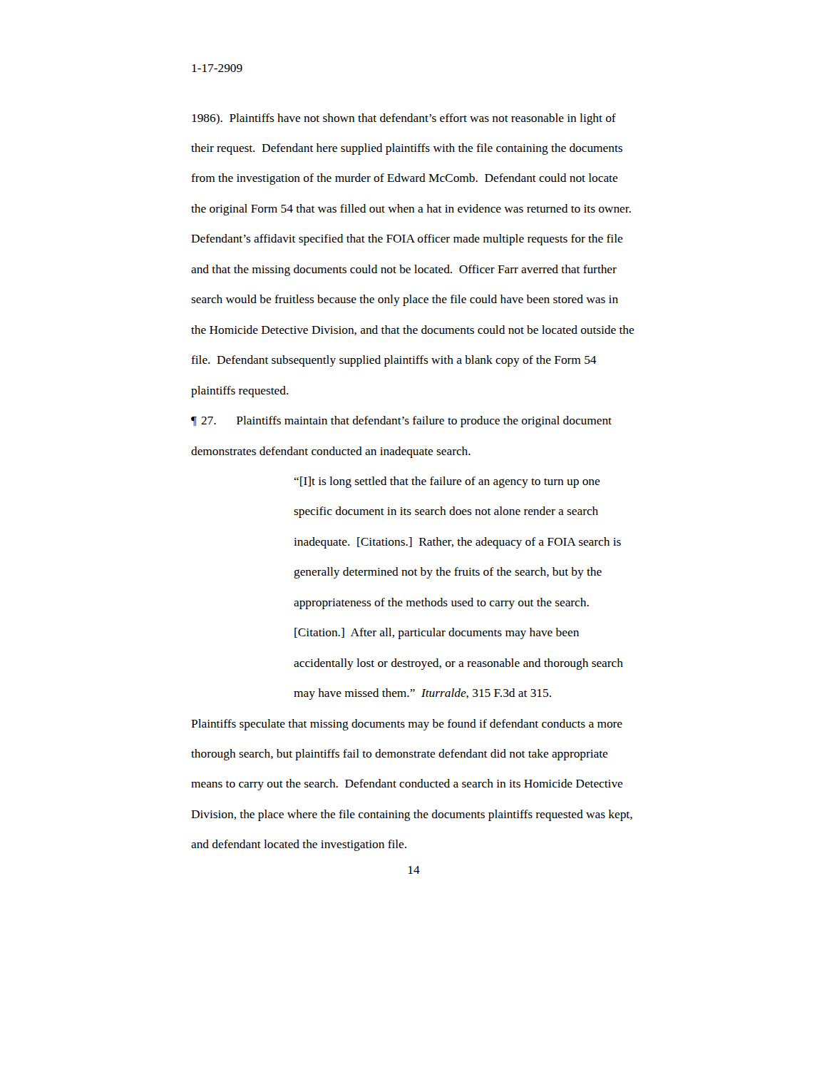1-17-2909
1986). Plaintiffs have not shown that defendant’s effort was not reasonable in light of their request. Defendant here supplied plaintiffs with the file containing the documents from the investigation of the murder of Edward McComb. Defendant could not locate the original Form 54 that was filled out when a hat in evidence was returned to its owner. Defendant’s affidavit specified that the FOIA officer made multiple requests for the file and that the missing documents could not be located. Officer Farr averred that further search would be fruitless because the only place the file could have been stored was in the Homicide Detective Division, and that the documents could not be located outside the file. Defendant subsequently supplied plaintiffs with a blank copy of the Form 54 plaintiffs requested.
¶27. Plaintiffs maintain that defendant’s failure to produce the original document demonstrates defendant conducted an inadequate search.
“[I]t is long settled that the failure of an agency to turn up one specific document in its search does not alone render a search inadequate. [Citations.] Rather, the adequacy of a FOIA search is generally determined not by the fruits of the search, but by the appropriateness of the methods used to carry out the search. [Citation.] After all, particular documents may have been accidentally lost or destroyed, or a reasonable and thorough search may have missed them.” Iturralde, 315 F.3d at 315.
Plaintiffs speculate that missing documents may be found if defendant conducts a more thorough search, but plaintiffs fail to demonstrate defendant did not take appropriate means to carry out the search. Defendant conducted a search in its Homicide Detective Division, the place where the file containing the documents plaintiffs requested was kept, and defendant located the investigation file.
14